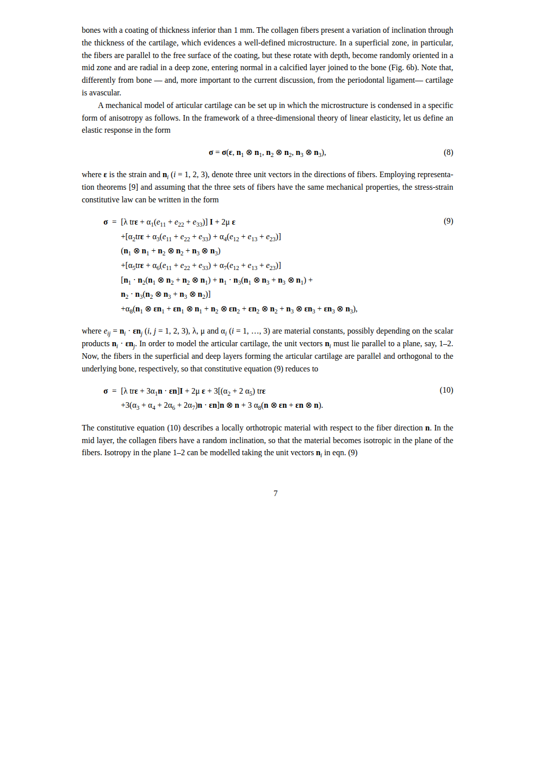bones with a coating of thickness inferior than 1 mm. The collagen fibers present a variation of inclination through the thickness of the cartilage, which evidences a well-defined microstructure. In a superficial zone, in particular, the fibers are parallel to the free surface of the coating, but these rotate with depth, become randomly oriented in a mid zone and are radial in a deep zone, entering normal in a calcified layer joined to the bone (Fig. 6b). Note that, differently from bone — and, more important to the current discussion, from the periodontal ligament— cartilage is avascular.
A mechanical model of articular cartilage can be set up in which the microstructure is condensed in a specific form of anisotropy as follows. In the framework of a three-dimensional theory of linear elasticity, let us define an elastic response in the form
σ = σ(ε, n1 ⊗ n1, n2 ⊗ n2, n3 ⊗ n3), (8)
where ε is the strain and ni (i = 1, 2, 3), denote three unit vectors in the directions of fibers. Employing representation theorems [9] and assuming that the three sets of fibers have the same mechanical properties, the stress-strain constitutive law can be written in the form
(9)
| σ | = | [λ tr ε + α 1 ( e 11 + e 22 + e 33 )] I + 2μ ε |
| | | +[α 2 tr ε + α 3 ( e 11 + e 22 + e 33 ) + α 4 ( e 12 + e 13 + e 23 )] |
| | | ( n 1 ⊗ n 1 + n 2 ⊗ n 2 + n 3 ⊗ n 3 ) |
| | | +[α 5 tr ε + α 6 ( e 11 + e 22 + e 33 ) + α 7 ( e 12 + e 13 + e 23 )] |
| | | [ n 1 · n 2 ( n 1 ⊗ n 2 + n 2 ⊗ n 1 ) + n 1 · n 3 ( n 1 ⊗ n 3 + n 3 ⊗ n 1 ) + |
| | | n 2 · n 3 ( n 2 ⊗ n 3 + n 3 ⊗ n 2 )] |
| | | +α 8 ( n 1 ⊗ εn 1 + εn 1 ⊗ n 1 + n 2 ⊗ εn 2 + εn 2 ⊗ n 2 + n 3 ⊗ εn 3 + εn 3 ⊗ n 3 ), |
where eij = ni · εnj (i, j = 1, 2, 3), λ, μ and αi (i = 1, …, 3) are material constants, possibly depending on the scalar products ni · εnj. In order to model the articular cartilage, the unit vectors ni must lie parallel to a plane, say, 1–2. Now, the fibers in the superficial and deep layers forming the articular cartilage are parallel and orthogonal to the underlying bone, respectively, so that constitutive equation (9) reduces to
(10)
| σ | = | [λ tr ε + 3α 1 n · εn ] I + 2μ ε + 3[(α 2 + 2 α 5 ) tr ε |
| | | +3(α 3 + α 4 + 2α 6 + 2α 7 ) n · εn ] n ⊗ n + 3 α 8 ( n ⊗ εn + εn ⊗ n ). |
The constitutive equation (10) describes a locally orthotropic material with respect to the fiber direction n. In the mid layer, the collagen fibers have a random inclination, so that the material becomes isotropic in the plane of the fibers. Isotropy in the plane 1–2 can be modelled taking the unit vectors ni in eqn. (9)
7